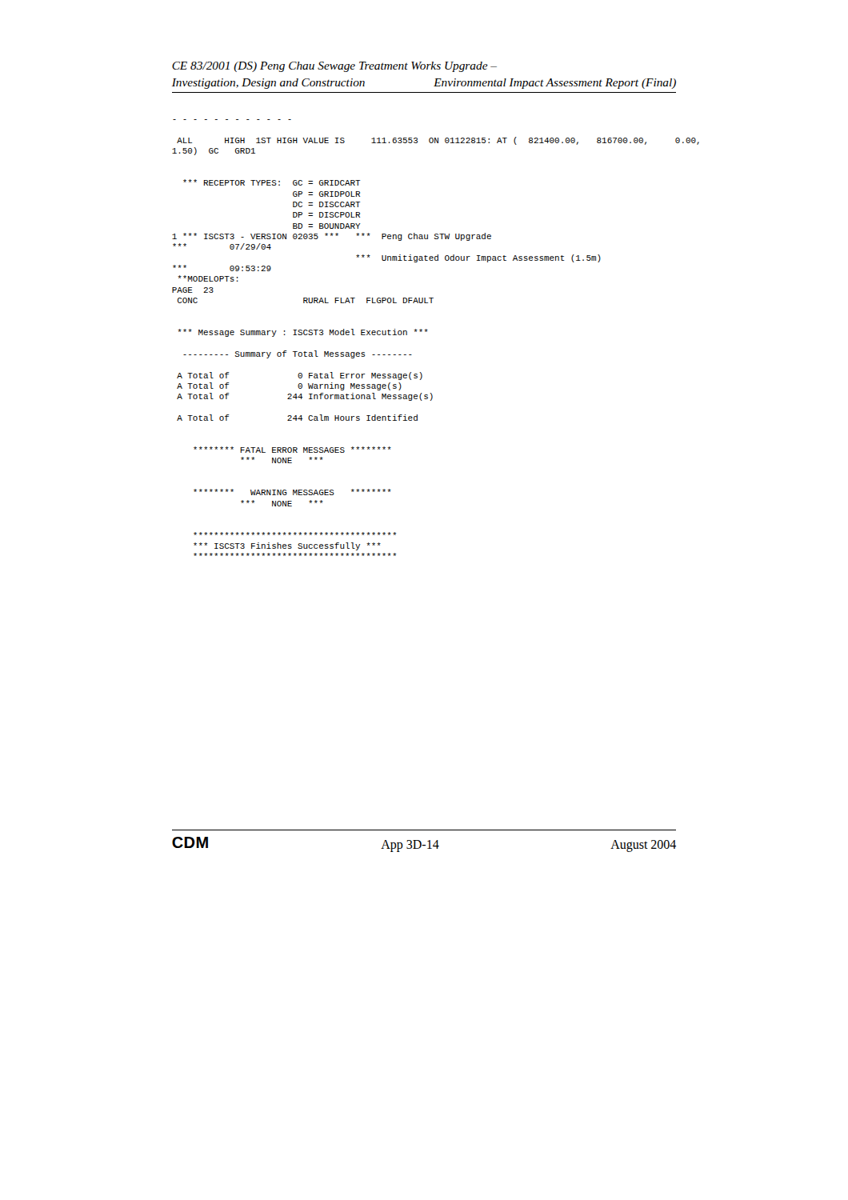CE 83/2001 (DS) Peng Chau Sewage Treatment Works Upgrade – Investigation, Design and Construction Environmental Impact Assessment Report (Final)
- - - - - - - - - - - -

 ALL      HIGH  1ST HIGH VALUE IS     111.63553  ON 01122815: AT (  821400.00,   816700.00,     0.00,
1.50)  GC   GRD1


  *** RECEPTOR TYPES:  GC = GRIDCART
                       GP = GRIDPOLR
                       DC = DISCCART
                       DP = DISCPOLR
                       BD = BOUNDARY
1 *** ISCST3 - VERSION 02035 ***   ***  Peng Chau STW Upgrade
***        07/29/04
                                   ***  Unmitigated Odour Impact Assessment (1.5m)
***        09:53:29
 **MODELOPTs:
PAGE  23
 CONC                    RURAL FLAT  FLGPOL DFAULT


 *** Message Summary : ISCST3 Model Execution ***

  --------- Summary of Total Messages --------

 A Total of             0 Fatal Error Message(s)
 A Total of             0 Warning Message(s)
 A Total of           244 Informational Message(s)

 A Total of           244 Calm Hours Identified


    ******** FATAL ERROR MESSAGES ********
             ***   NONE   ***


    ********   WARNING MESSAGES   ********
             ***   NONE   ***


    ***************************************
    *** ISCST3 Finishes Successfully ***
    ***************************************
CDM
App 3D-14
August 2004